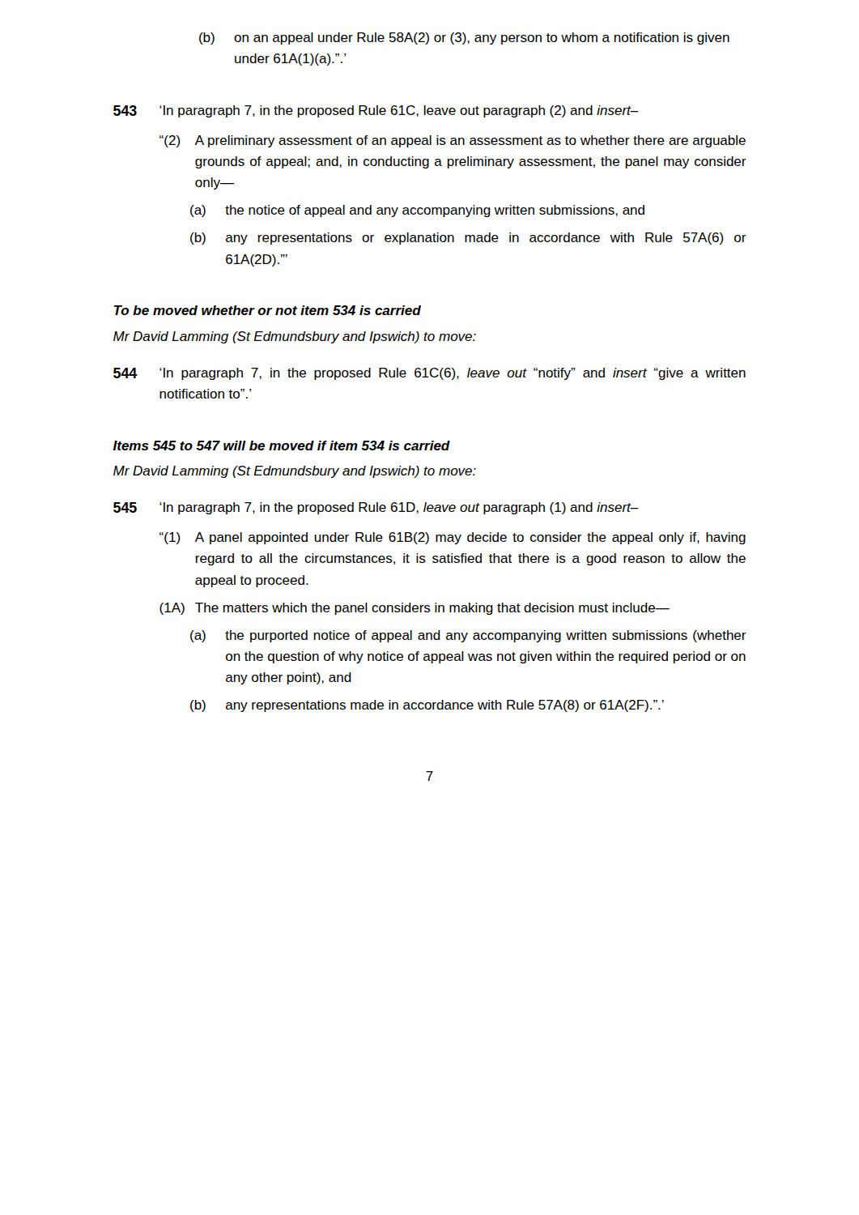(b) on an appeal under Rule 58A(2) or (3), any person to whom a notification is given under 61A(1)(a).”.’
543
‘In paragraph 7, in the proposed Rule 61C, leave out paragraph (2) and insert–
“(2) A preliminary assessment of an appeal is an assessment as to whether there are arguable grounds of appeal; and, in conducting a preliminary assessment, the panel may consider only—
(a) the notice of appeal and any accompanying written submissions, and
(b) any representations or explanation made in accordance with Rule 57A(6) or 61A(2D).”’
To be moved whether or not item 534 is carried
Mr David Lamming (St Edmundsbury and Ipswich) to move:
544
‘In paragraph 7, in the proposed Rule 61C(6), leave out “notify” and insert “give a written notification to”.’
Items 545 to 547 will be moved if item 534 is carried
Mr David Lamming (St Edmundsbury and Ipswich) to move:
545
‘In paragraph 7, in the proposed Rule 61D, leave out paragraph (1) and insert–
“(1) A panel appointed under Rule 61B(2) may decide to consider the appeal only if, having regard to all the circumstances, it is satisfied that there is a good reason to allow the appeal to proceed.
(1A) The matters which the panel considers in making that decision must include—
(a) the purported notice of appeal and any accompanying written submissions (whether on the question of why notice of appeal was not given within the required period or on any other point), and
(b) any representations made in accordance with Rule 57A(8) or 61A(2F).”.’
7